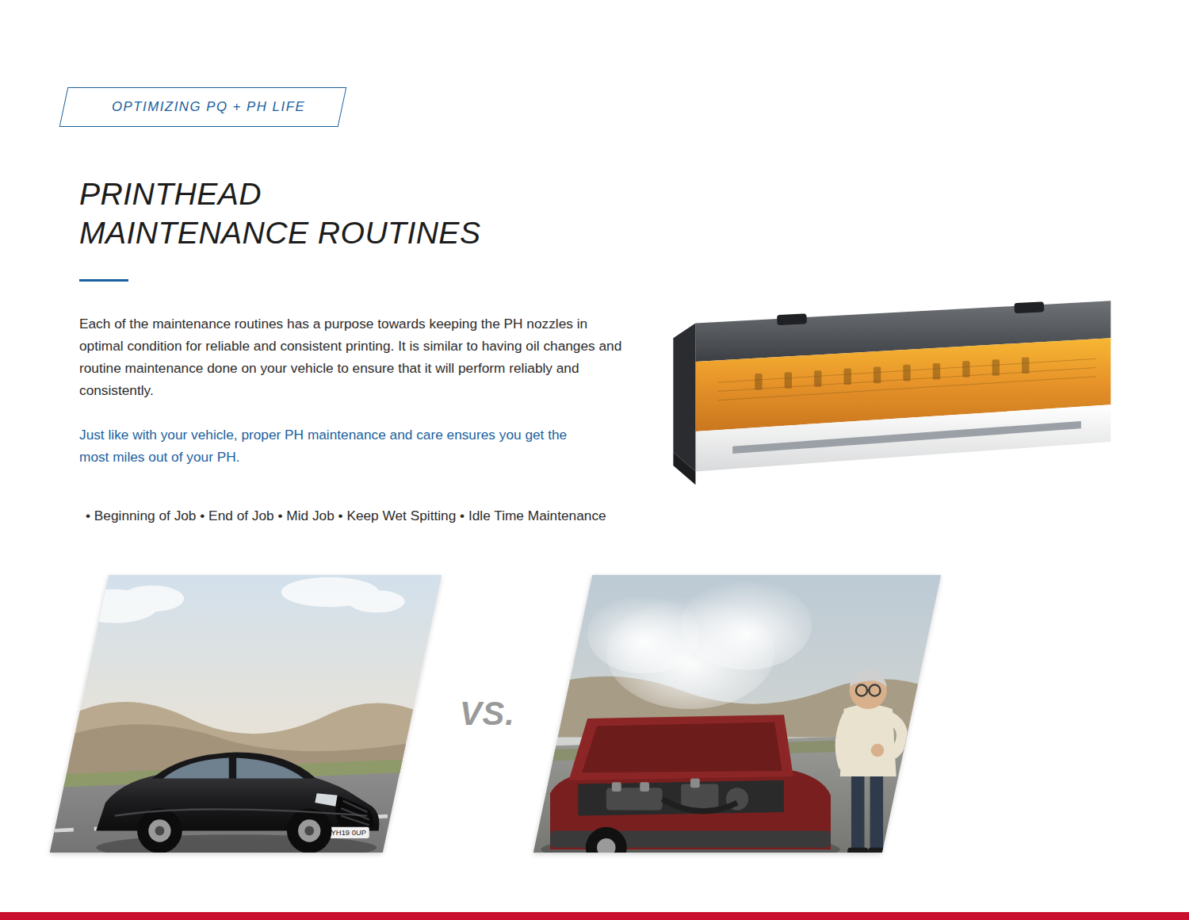OPTIMIZING PQ + PH LIFE
PRINTHEAD
MAINTENANCE ROUTINES
Each of the maintenance routines has a purpose towards keeping the PH nozzles in optimal condition for reliable and consistent printing. It is similar to having oil changes and routine maintenance done on your vehicle to ensure that it will perform reliably and consistently.
Just like with your vehicle, proper PH maintenance and care ensures you get the most miles out of your PH.
• Beginning of Job • End of Job • Mid Job • Keep Wet Spitting • Idle Time Maintenance
YH19 0UP
VS.